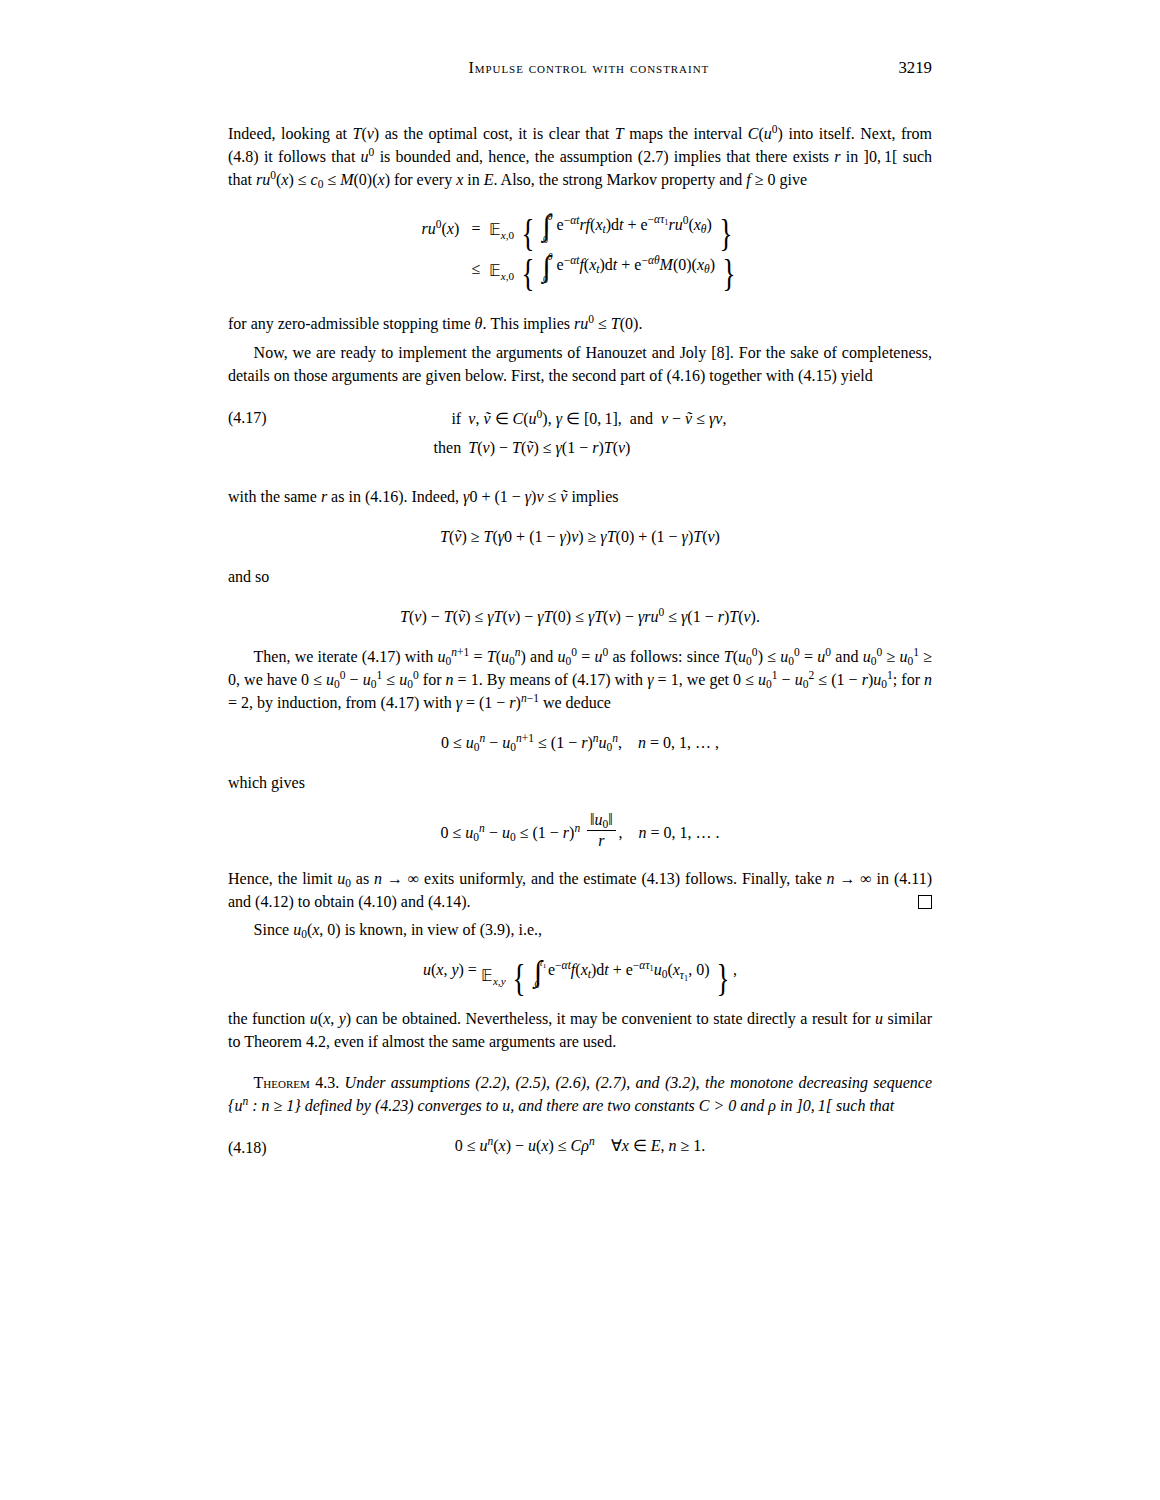Impulse control with constraint 3219
Indeed, looking at T(v) as the optimal cost, it is clear that T maps the interval C(u0) into itself. Next, from (4.8) it follows that u0 is bounded and, hence, the assumption (2.7) implies that there exists r in ]0, 1[ such that ru0(x) ≤ c0 ≤ M(0)(x) for every x in E. Also, the strong Markov property and f ≥ 0 give
| ru 0 ( x ) | = | 𝔼 x ,0 { ∫ θ 0 e − αt rf ( x t )d t + e − ατ 1 ru 0 ( x θ ) } |
| | ≤ | 𝔼 x ,0 { ∫ θ 0 e − αt f ( x t )d t + e − αθ M (0)( x θ ) } |
for any zero-admissible stopping time θ. This implies ru0 ≤ T(0).
Now, we are ready to implement the arguments of Hanouzet and Joly [8]. For the sake of completeness, details on those arguments are given below. First, the second part of (4.16) together with (4.15) yield
(4.17)
| if | v , ṽ ∈ C ( u 0 ), γ ∈ [0, 1], and v − ṽ ≤ γv , |
| then | T ( v ) − T ( ṽ ) ≤ γ (1 − r ) T ( v ) |
with the same r as in (4.16). Indeed, γ0 + (1 − γ)v ≤ ṽ implies
T(ṽ) ≥ T(γ0 + (1 − γ)v) ≥ γT(0) + (1 − γ)T(v)
and so
T(v) − T(ṽ) ≤ γT(v) − γT(0) ≤ γT(v) − γru0 ≤ γ(1 − r)T(v).
Then, we iterate (4.17) with u0n+1 = T(u0n) and u00 = u0 as follows: since T(u00) ≤ u00 = u0 and u00 ≥ u01 ≥ 0, we have 0 ≤ u00 − u01 ≤ u00 for n = 1. By means of (4.17) with γ = 1, we get 0 ≤ u01 − u02 ≤ (1 − r)u01; for n = 2, by induction, from (4.17) with γ = (1 − r)n−1 we deduce
0 ≤ u0n − u0n+1 ≤ (1 − r)nu0n, n = 0, 1, … ,
which gives
0 ≤ u0n − u0 ≤ (1 − r)n ‖u0‖r, n = 0, 1, … .
Hence, the limit u0 as n → ∞ exits uniformly, and the estimate (4.13) follows. Finally, take n → ∞ in (4.11) and (4.12) to obtain (4.10) and (4.14).
Since u0(x, 0) is known, in view of (3.9), i.e.,
u(x, y) = 𝔼x,y { ∫τ10 e−αtf(xt)dt + e−ατ1u0(xτ1, 0) },
the function u(x, y) can be obtained. Nevertheless, it may be convenient to state directly a result for u similar to Theorem 4.2, even if almost the same arguments are used.
Theorem 4.3. Under assumptions (2.2), (2.5), (2.6), (2.7), and (3.2), the monotone decreasing sequence {un : n ≥ 1} defined by (4.23) converges to u, and there are two constants C > 0 and ρ in ]0, 1[ such that
(4.18) 0 ≤ un(x) − u(x) ≤ Cρn ∀x ∈ E, n ≥ 1.